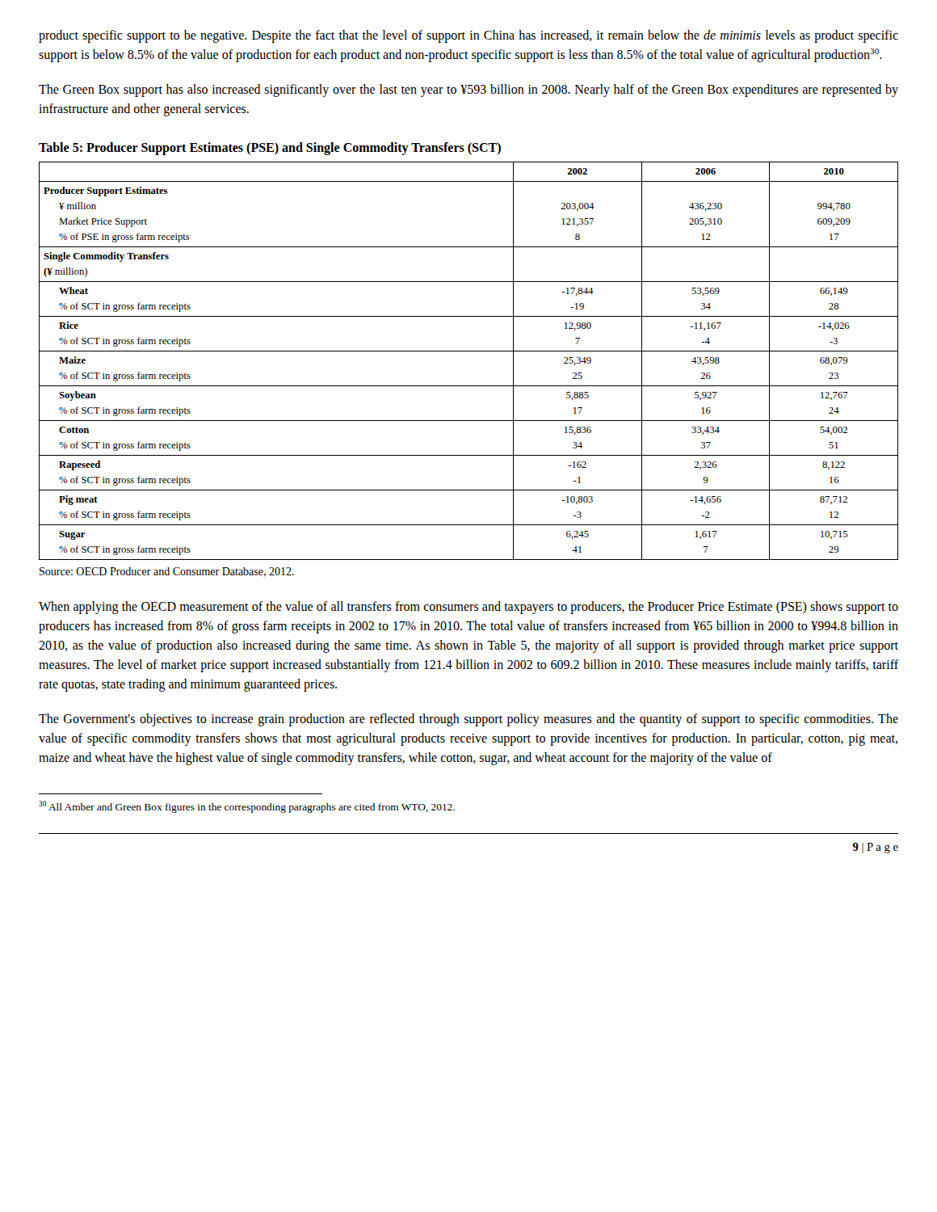product specific support to be negative. Despite the fact that the level of support in China has increased, it remain below the de minimis levels as product specific support is below 8.5% of the value of production for each product and non-product specific support is less than 8.5% of the total value of agricultural production30.
The Green Box support has also increased significantly over the last ten year to ¥593 billion in 2008. Nearly half of the Green Box expenditures are represented by infrastructure and other general services.
Table 5: Producer Support Estimates (PSE) and Single Commodity Transfers (SCT)
| | 2002 | 2006 | 2010 |
| --- | --- | --- | --- |
| Producer Support Estimates ¥ million Market Price Support % of PSE in gross farm receipts | 203,004 121,357 8 | 436,230 205,310 12 | 994,780 609,209 17 |
| Single Commodity Transfers (¥ million) | | | |
| Wheat % of SCT in gross farm receipts | -17,844 -19 | 53,569 34 | 66,149 28 |
| Rice % of SCT in gross farm receipts | 12,980 7 | -11,167 -4 | -14,026 -3 |
| Maize % of SCT in gross farm receipts | 25,349 25 | 43,598 26 | 68,079 23 |
| Soybean % of SCT in gross farm receipts | 5,885 17 | 5,927 16 | 12,767 24 |
| Cotton % of SCT in gross farm receipts | 15,836 34 | 33,434 37 | 54,002 51 |
| Rapeseed % of SCT in gross farm receipts | -162 -1 | 2,326 9 | 8,122 16 |
| Pig meat % of SCT in gross farm receipts | -10,803 -3 | -14,656 -2 | 87,712 12 |
| Sugar % of SCT in gross farm receipts | 6,245 41 | 1,617 7 | 10,715 29 |
Source: OECD Producer and Consumer Database, 2012.
When applying the OECD measurement of the value of all transfers from consumers and taxpayers to producers, the Producer Price Estimate (PSE) shows support to producers has increased from 8% of gross farm receipts in 2002 to 17% in 2010. The total value of transfers increased from ¥65 billion in 2000 to ¥994.8 billion in 2010, as the value of production also increased during the same time. As shown in Table 5, the majority of all support is provided through market price support measures. The level of market price support increased substantially from 121.4 billion in 2002 to 609.2 billion in 2010. These measures include mainly tariffs, tariff rate quotas, state trading and minimum guaranteed prices.
The Government's objectives to increase grain production are reflected through support policy measures and the quantity of support to specific commodities. The value of specific commodity transfers shows that most agricultural products receive support to provide incentives for production. In particular, cotton, pig meat, maize and wheat have the highest value of single commodity transfers, while cotton, sugar, and wheat account for the majority of the value of
30 All Amber and Green Box figures in the corresponding paragraphs are cited from WTO, 2012.
9 | P a g e